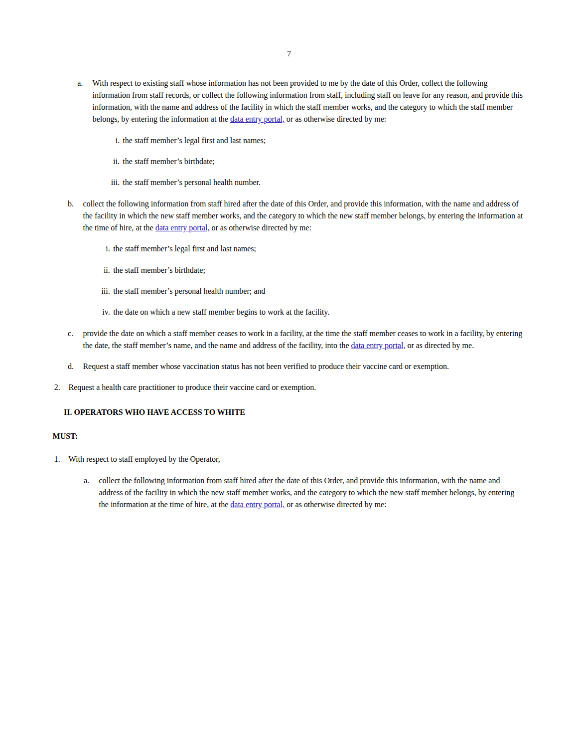7
a. With respect to existing staff whose information has not been provided to me by the date of this Order, collect the following information from staff records, or collect the following information from staff, including staff on leave for any reason, and provide this information, with the name and address of the facility in which the staff member works, and the category to which the staff member belongs, by entering the information at the data entry portal, or as otherwise directed by me:
i. the staff member’s legal first and last names;
ii. the staff member’s birthdate;
iii. the staff member’s personal health number.
b. collect the following information from staff hired after the date of this Order, and provide this information, with the name and address of the facility in which the new staff member works, and the category to which the new staff member belongs, by entering the information at the time of hire, at the data entry portal, or as otherwise directed by me:
i. the staff member’s legal first and last names;
ii. the staff member’s birthdate;
iii. the staff member’s personal health number; and
iv. the date on which a new staff member begins to work at the facility.
c. provide the date on which a staff member ceases to work in a facility, at the time the staff member ceases to work in a facility, by entering the date, the staff member’s name, and the name and address of the facility, into the data entry portal, or as directed by me.
d. Request a staff member whose vaccination status has not been verified to produce their vaccine card or exemption.
2. Request a health care practitioner to produce their vaccine card or exemption.
II. OPERATORS WHO HAVE ACCESS TO WHITE
MUST:
1. With respect to staff employed by the Operator,
a. collect the following information from staff hired after the date of this Order, and provide this information, with the name and address of the facility in which the new staff member works, and the category to which the new staff member belongs, by entering the information at the time of hire, at the data entry portal, or as otherwise directed by me: